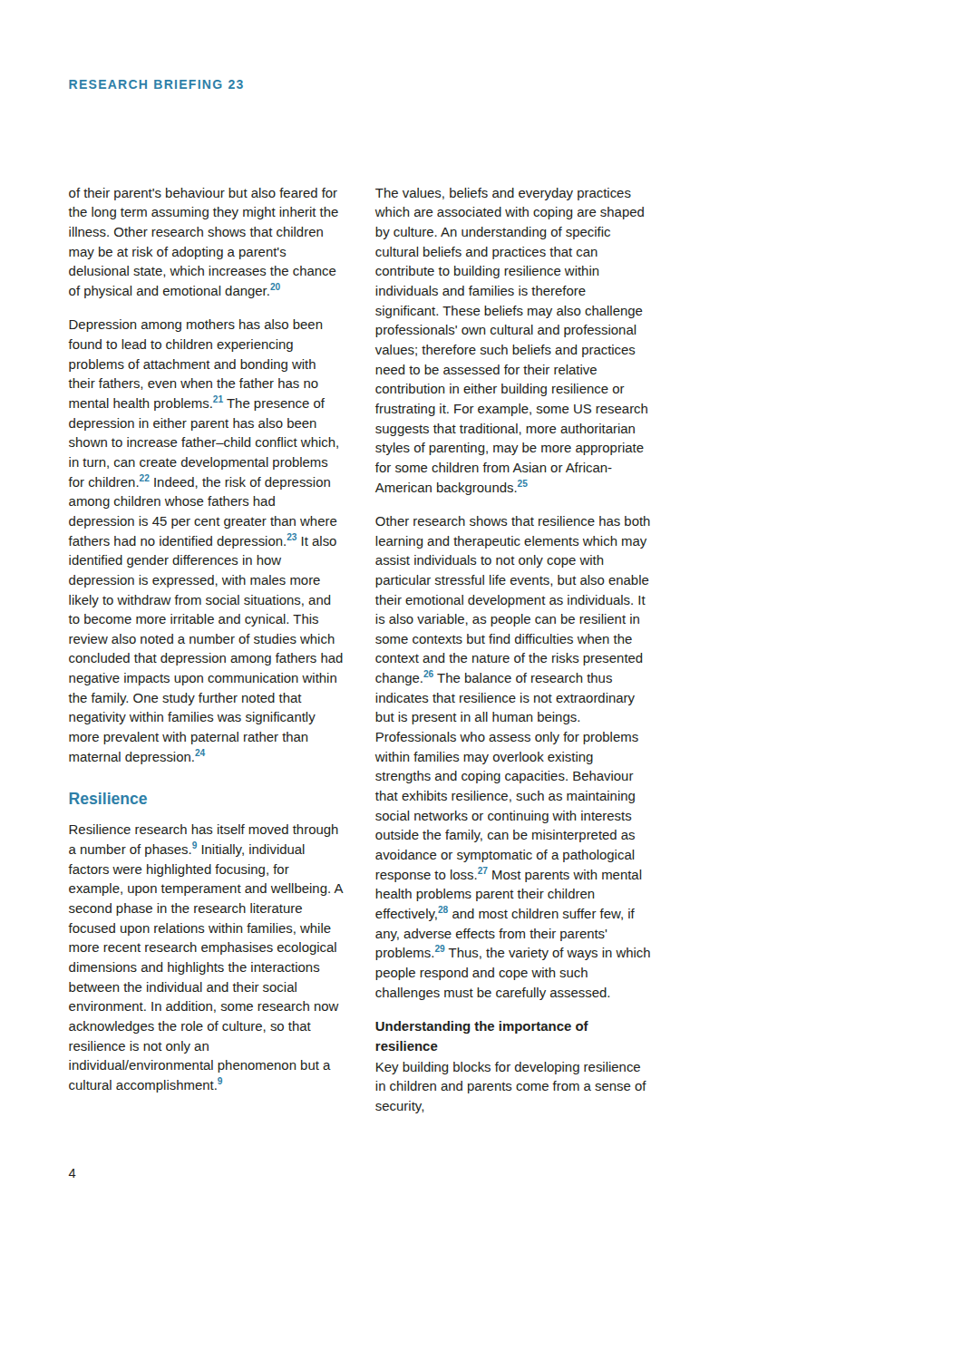Research Briefing 23
of their parent's behaviour but also feared for the long term assuming they might inherit the illness. Other research shows that children may be at risk of adopting a parent's delusional state, which increases the chance of physical and emotional danger.20
Depression among mothers has also been found to lead to children experiencing problems of attachment and bonding with their fathers, even when the father has no mental health problems.21 The presence of depression in either parent has also been shown to increase father–child conflict which, in turn, can create developmental problems for children.22 Indeed, the risk of depression among children whose fathers had depression is 45 per cent greater than where fathers had no identified depression.23 It also identified gender differences in how depression is expressed, with males more likely to withdraw from social situations, and to become more irritable and cynical. This review also noted a number of studies which concluded that depression among fathers had negative impacts upon communication within the family. One study further noted that negativity within families was significantly more prevalent with paternal rather than maternal depression.24
Resilience
Resilience research has itself moved through a number of phases.9 Initially, individual factors were highlighted focusing, for example, upon temperament and wellbeing. A second phase in the research literature focused upon relations within families, while more recent research emphasises ecological dimensions and highlights the interactions between the individual and their social environment. In addition, some research now acknowledges the role of culture, so that resilience is not only an individual/environmental phenomenon but a cultural accomplishment.9
The values, beliefs and everyday practices which are associated with coping are shaped by culture. An understanding of specific cultural beliefs and practices that can contribute to building resilience within individuals and families is therefore significant. These beliefs may also challenge professionals' own cultural and professional values; therefore such beliefs and practices need to be assessed for their relative contribution in either building resilience or frustrating it. For example, some US research suggests that traditional, more authoritarian styles of parenting, may be more appropriate for some children from Asian or African-American backgrounds.25
Other research shows that resilience has both learning and therapeutic elements which may assist individuals to not only cope with particular stressful life events, but also enable their emotional development as individuals. It is also variable, as people can be resilient in some contexts but find difficulties when the context and the nature of the risks presented change.26 The balance of research thus indicates that resilience is not extraordinary but is present in all human beings. Professionals who assess only for problems within families may overlook existing strengths and coping capacities. Behaviour that exhibits resilience, such as maintaining social networks or continuing with interests outside the family, can be misinterpreted as avoidance or symptomatic of a pathological response to loss.27 Most parents with mental health problems parent their children effectively,28 and most children suffer few, if any, adverse effects from their parents' problems.29 Thus, the variety of ways in which people respond and cope with such challenges must be carefully assessed.
Understanding the importance of resilience
Key building blocks for developing resilience in children and parents come from a sense of security,
4